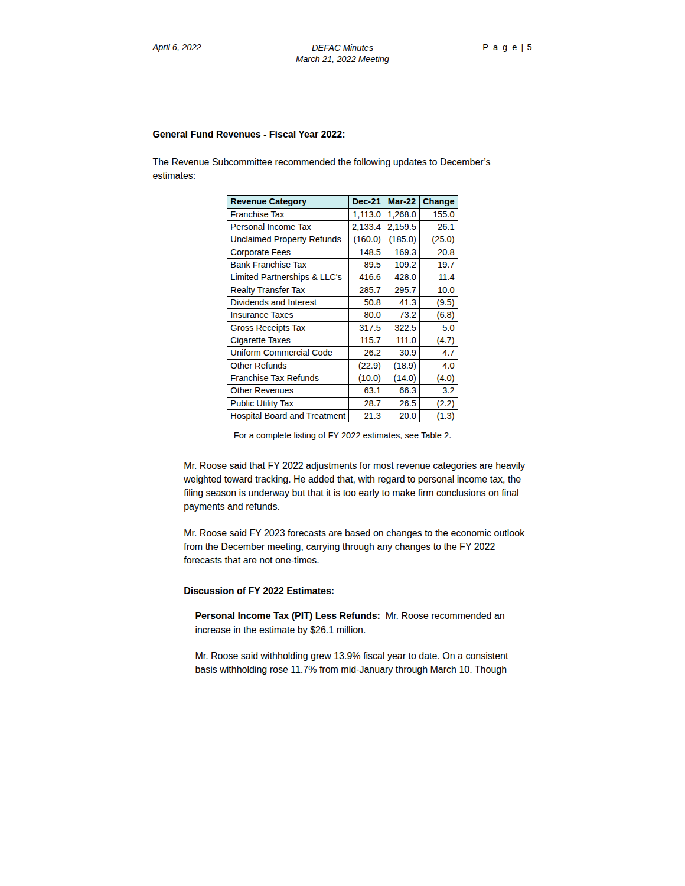April 6, 2022
DEFAC Minutes
March 21, 2022 Meeting
P a g e | 5
General Fund Revenues - Fiscal Year 2022:
The Revenue Subcommittee recommended the following updates to December’s estimates:
| Revenue Category | Dec-21 | Mar-22 | Change |
| --- | --- | --- | --- |
| Franchise Tax | 1,113.0 | 1,268.0 | 155.0 |
| Personal Income Tax | 2,133.4 | 2,159.5 | 26.1 |
| Unclaimed Property Refunds | (160.0) | (185.0) | (25.0) |
| Corporate Fees | 148.5 | 169.3 | 20.8 |
| Bank Franchise Tax | 89.5 | 109.2 | 19.7 |
| Limited Partnerships & LLC's | 416.6 | 428.0 | 11.4 |
| Realty Transfer Tax | 285.7 | 295.7 | 10.0 |
| Dividends and Interest | 50.8 | 41.3 | (9.5) |
| Insurance Taxes | 80.0 | 73.2 | (6.8) |
| Gross Receipts Tax | 317.5 | 322.5 | 5.0 |
| Cigarette Taxes | 115.7 | 111.0 | (4.7) |
| Uniform Commercial Code | 26.2 | 30.9 | 4.7 |
| Other Refunds | (22.9) | (18.9) | 4.0 |
| Franchise Tax Refunds | (10.0) | (14.0) | (4.0) |
| Other Revenues | 63.1 | 66.3 | 3.2 |
| Public Utility Tax | 28.7 | 26.5 | (2.2) |
| Hospital Board and Treatment | 21.3 | 20.0 | (1.3) |
For a complete listing of FY 2022 estimates, see Table 2.
Mr. Roose said that FY 2022 adjustments for most revenue categories are heavily weighted toward tracking. He added that, with regard to personal income tax, the filing season is underway but that it is too early to make firm conclusions on final payments and refunds.
Mr. Roose said FY 2023 forecasts are based on changes to the economic outlook from the December meeting, carrying through any changes to the FY 2022 forecasts that are not one-times.
Discussion of FY 2022 Estimates:
Personal Income Tax (PIT) Less Refunds: Mr. Roose recommended an increase in the estimate by $26.1 million.
Mr. Roose said withholding grew 13.9% fiscal year to date. On a consistent basis withholding rose 11.7% from mid-January through March 10. Though